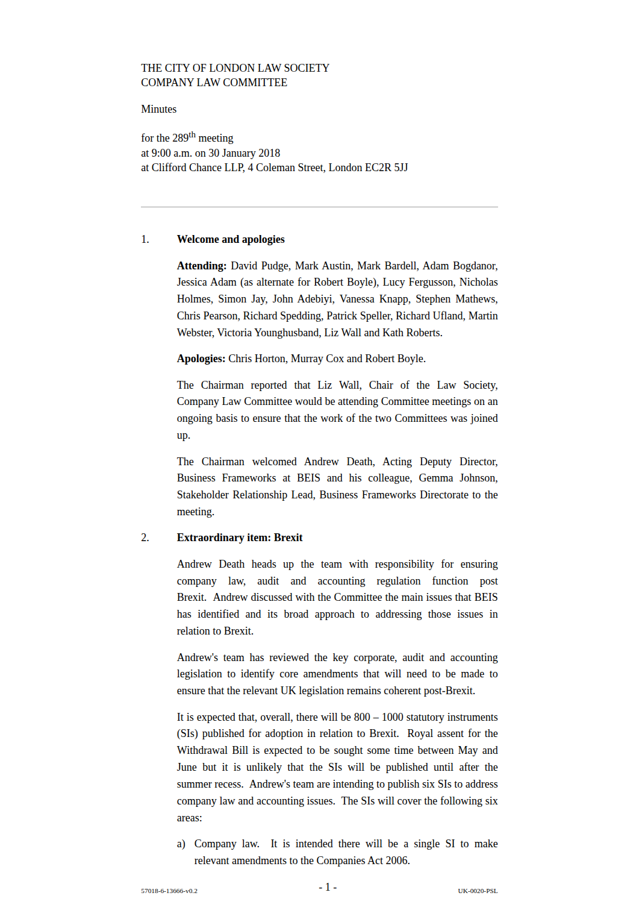THE CITY OF LONDON LAW SOCIETY
COMPANY LAW COMMITTEE
Minutes
for the 289th meeting
at 9:00 a.m. on 30 January 2018
at Clifford Chance LLP, 4 Coleman Street, London EC2R 5JJ
1.
Welcome and apologies
Attending: David Pudge, Mark Austin, Mark Bardell, Adam Bogdanor, Jessica Adam (as alternate for Robert Boyle), Lucy Fergusson, Nicholas Holmes, Simon Jay, John Adebiyi, Vanessa Knapp, Stephen Mathews, Chris Pearson, Richard Spedding, Patrick Speller, Richard Ufland, Martin Webster, Victoria Younghusband, Liz Wall and Kath Roberts.
Apologies: Chris Horton, Murray Cox and Robert Boyle.
The Chairman reported that Liz Wall, Chair of the Law Society, Company Law Committee would be attending Committee meetings on an ongoing basis to ensure that the work of the two Committees was joined up.
The Chairman welcomed Andrew Death, Acting Deputy Director, Business Frameworks at BEIS and his colleague, Gemma Johnson, Stakeholder Relationship Lead, Business Frameworks Directorate to the meeting.
2.
Extraordinary item: Brexit
Andrew Death heads up the team with responsibility for ensuring company law, audit and accounting regulation function post Brexit. Andrew discussed with the Committee the main issues that BEIS has identified and its broad approach to addressing those issues in relation to Brexit.
Andrew's team has reviewed the key corporate, audit and accounting legislation to identify core amendments that will need to be made to ensure that the relevant UK legislation remains coherent post-Brexit.
It is expected that, overall, there will be 800 – 1000 statutory instruments (SIs) published for adoption in relation to Brexit. Royal assent for the Withdrawal Bill is expected to be sought some time between May and June but it is unlikely that the SIs will be published until after the summer recess. Andrew's team are intending to publish six SIs to address company law and accounting issues. The SIs will cover the following six areas:
a)
Company law. It is intended there will be a single SI to make relevant amendments to the Companies Act 2006.
57018-6-13666-v0.2
- 1 -
UK-0020-PSL